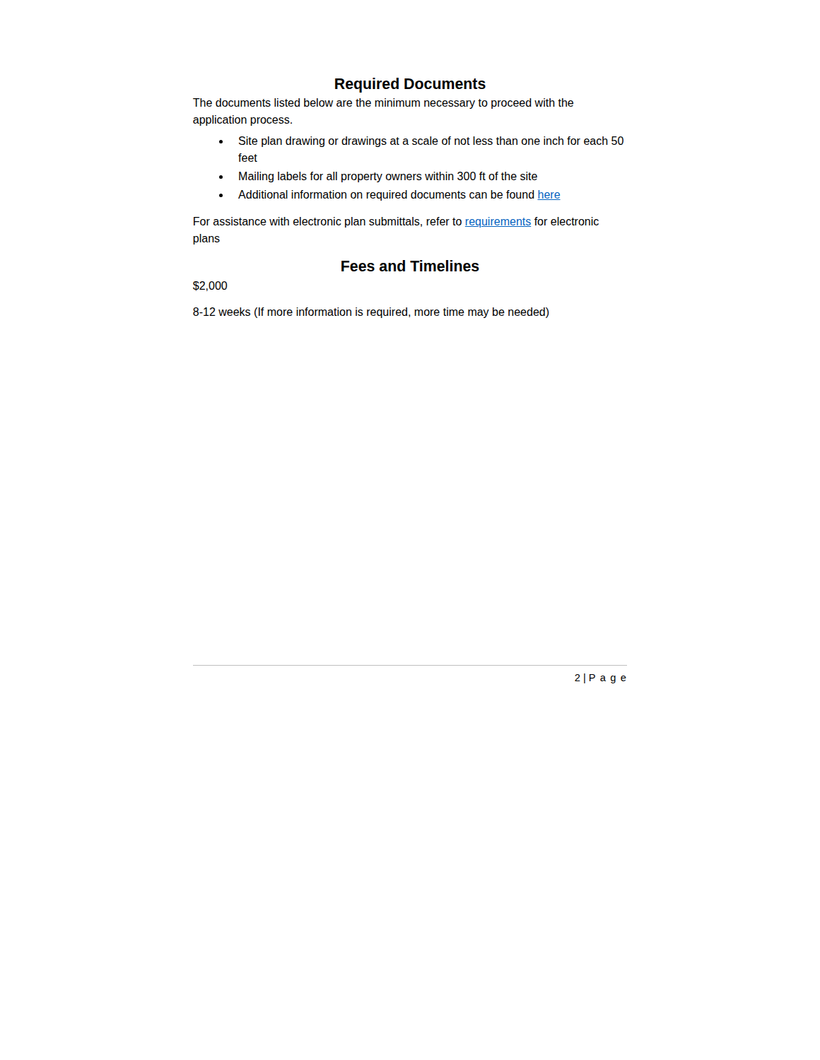Required Documents
The documents listed below are the minimum necessary to proceed with the application process.
Site plan drawing or drawings at a scale of not less than one inch for each 50 feet
Mailing labels for all property owners within 300 ft of the site
Additional information on required documents can be found here
For assistance with electronic plan submittals, refer to requirements for electronic plans
Fees and Timelines
$2,000
8-12 weeks (If more information is required, more time may be needed)
2 | P a g e